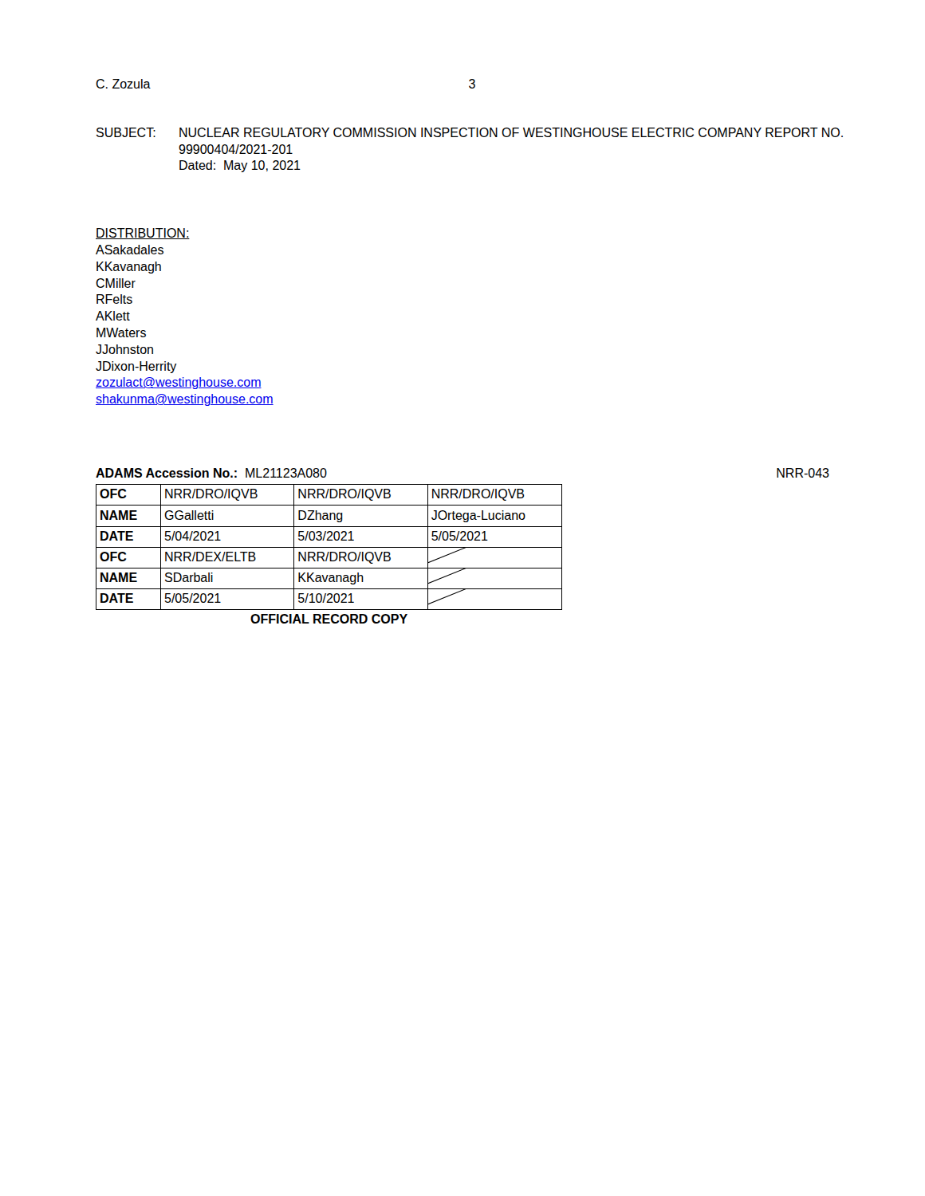C. Zozula
3
SUBJECT:
NUCLEAR REGULATORY COMMISSION INSPECTION OF WESTINGHOUSE ELECTRIC COMPANY REPORT NO. 99900404/2021-201
Dated: May 10, 2021
DISTRIBUTION:
ASakadales
KKavanagh
CMiller
RFelts
AKlett
MWaters
JJohnston
JDixon-Herrity
zozulact@westinghouse.com
shakunma@westinghouse.com
ADAMS Accession No.: ML21123A080 NRR-043
| OFC | NRR/DRO/IQVB | NRR/DRO/IQVB | NRR/DRO/IQVB |
| NAME | GGalletti | DZhang | JOrtega-Luciano |
| DATE | 5/04/2021 | 5/03/2021 | 5/05/2021 |
| OFC | NRR/DEX/ELTB | NRR/DRO/IQVB | |
| NAME | SDarbali | KKavanagh | |
| DATE | 5/05/2021 | 5/10/2021 | |
OFFICIAL RECORD COPY